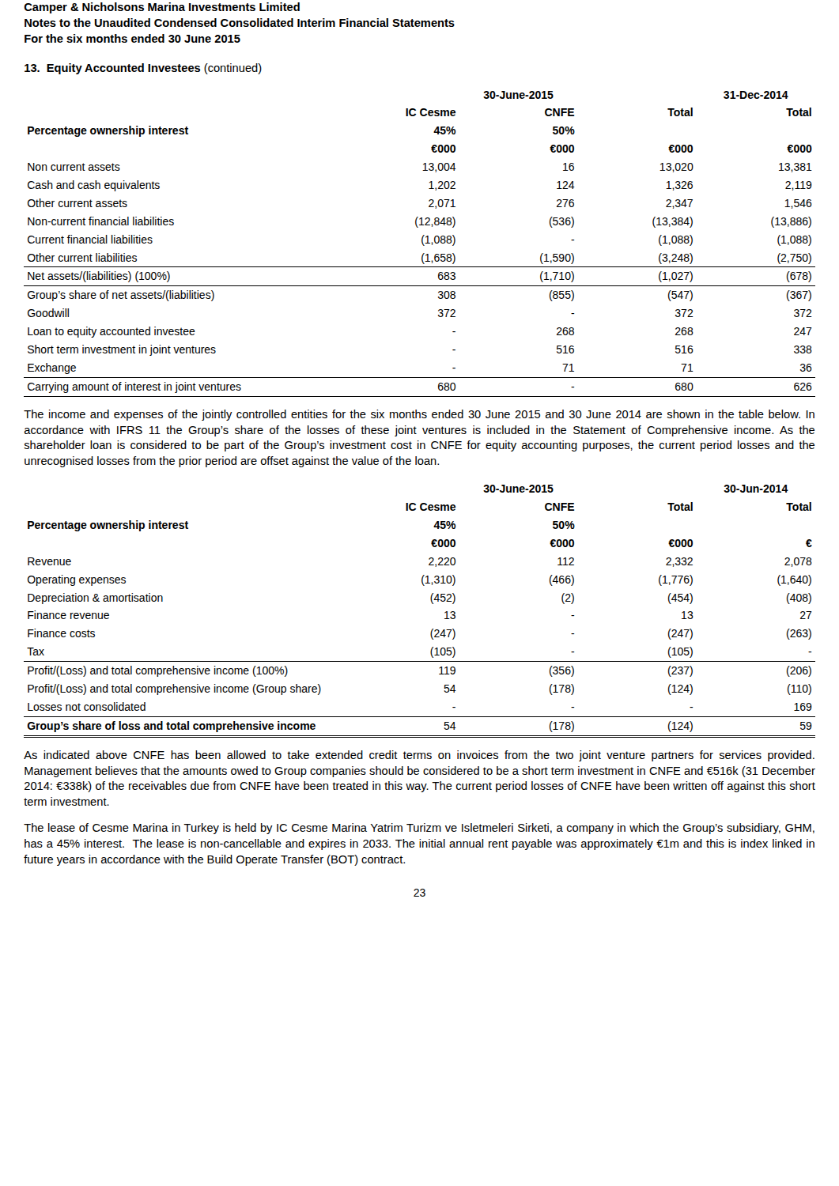Camper & Nicholsons Marina Investments Limited
Notes to the Unaudited Condensed Consolidated Interim Financial Statements
For the six months ended 30 June 2015
13. Equity Accounted Investees (continued)
| | 30-June-2015 | 31-Dec-2014 |
| --- | --- | --- |
| | IC Cesme | CNFE | Total | Total |
| Percentage ownership interest | 45% | 50% | | |
| | €000 | €000 | €000 | €000 |
| Non current assets | 13,004 | 16 | 13,020 | 13,381 |
| Cash and cash equivalents | 1,202 | 124 | 1,326 | 2,119 |
| Other current assets | 2,071 | 276 | 2,347 | 1,546 |
| Non-current financial liabilities | (12,848) | (536) | (13,384) | (13,886) |
| Current financial liabilities | (1,088) | - | (1,088) | (1,088) |
| Other current liabilities | (1,658) | (1,590) | (3,248) | (2,750) |
| Net assets/(liabilities) (100%) | 683 | (1,710) | (1,027) | (678) |
| Group’s share of net assets/(liabilities) | 308 | (855) | (547) | (367) |
| Goodwill | 372 | - | 372 | 372 |
| Loan to equity accounted investee | - | 268 | 268 | 247 |
| Short term investment in joint ventures | - | 516 | 516 | 338 |
| Exchange | - | 71 | 71 | 36 |
| Carrying amount of interest in joint ventures | 680 | - | 680 | 626 |
The income and expenses of the jointly controlled entities for the six months ended 30 June 2015 and 30 June 2014 are shown in the table below. In accordance with IFRS 11 the Group’s share of the losses of these joint ventures is included in the Statement of Comprehensive income. As the shareholder loan is considered to be part of the Group’s investment cost in CNFE for equity accounting purposes, the current period losses and the unrecognised losses from the prior period are offset against the value of the loan.
| | 30-June-2015 | 30-Jun-2014 |
| --- | --- | --- |
| | IC Cesme | CNFE | Total | Total |
| Percentage ownership interest | 45% | 50% | | |
| | €000 | €000 | €000 | € |
| Revenue | 2,220 | 112 | 2,332 | 2,078 |
| Operating expenses | (1,310) | (466) | (1,776) | (1,640) |
| Depreciation & amortisation | (452) | (2) | (454) | (408) |
| Finance revenue | 13 | - | 13 | 27 |
| Finance costs | (247) | - | (247) | (263) |
| Tax | (105) | - | (105) | - |
| Profit/(Loss) and total comprehensive income (100%) | 119 | (356) | (237) | (206) |
| Profit/(Loss) and total comprehensive income (Group share) | 54 | (178) | (124) | (110) |
| Losses not consolidated | - | - | - | 169 |
| Group’s share of loss and total comprehensive income | 54 | (178) | (124) | 59 |
As indicated above CNFE has been allowed to take extended credit terms on invoices from the two joint venture partners for services provided. Management believes that the amounts owed to Group companies should be considered to be a short term investment in CNFE and €516k (31 December 2014: €338k) of the receivables due from CNFE have been treated in this way. The current period losses of CNFE have been written off against this short term investment.
The lease of Cesme Marina in Turkey is held by IC Cesme Marina Yatrim Turizm ve Isletmeleri Sirketi, a company in which the Group’s subsidiary, GHM, has a 45% interest. The lease is non-cancellable and expires in 2033. The initial annual rent payable was approximately €1m and this is index linked in future years in accordance with the Build Operate Transfer (BOT) contract.
23